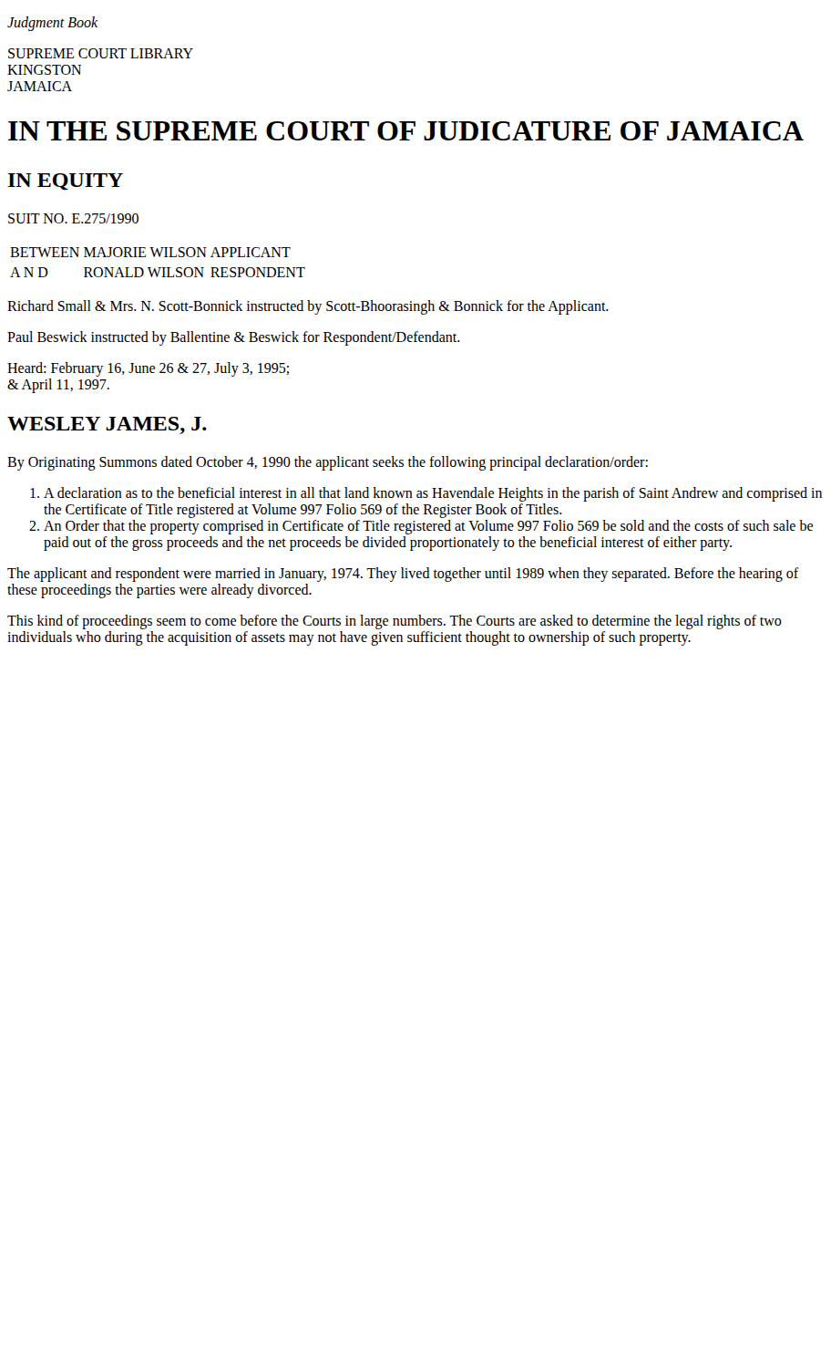Judgment Book
SUPREME COURT LIBRARY
KINGSTON
JAMAICA
IN THE SUPREME COURT OF JUDICATURE OF JAMAICA
IN EQUITY
SUIT NO. E.275/1990
| BETWEEN | MAJORIE WILSON | APPLICANT |
| A N D | RONALD WILSON | RESPONDENT |
Richard Small & Mrs. N. Scott-Bonnick instructed by Scott-Bhoorasingh & Bonnick for the Applicant.
Paul Beswick instructed by Ballentine & Beswick for Respondent/Defendant.
Heard: February 16, June 26 & 27, July 3, 1995;
& April 11, 1997.
WESLEY JAMES, J.
By Originating Summons dated October 4, 1990 the applicant seeks the following principal declaration/order:
A declaration as to the beneficial interest in all that land known as Havendale Heights in the parish of Saint Andrew and comprised in the Certificate of Title registered at Volume 997 Folio 569 of the Register Book of Titles.
An Order that the property comprised in Certificate of Title registered at Volume 997 Folio 569 be sold and the costs of such sale be paid out of the gross proceeds and the net proceeds be divided proportionately to the beneficial interest of either party.
The applicant and respondent were married in January, 1974. They lived together until 1989 when they separated. Before the hearing of these proceedings the parties were already divorced.
This kind of proceedings seem to come before the Courts in large numbers. The Courts are asked to determine the legal rights of two individuals who during the acquisition of assets may not have given sufficient thought to ownership of such property.